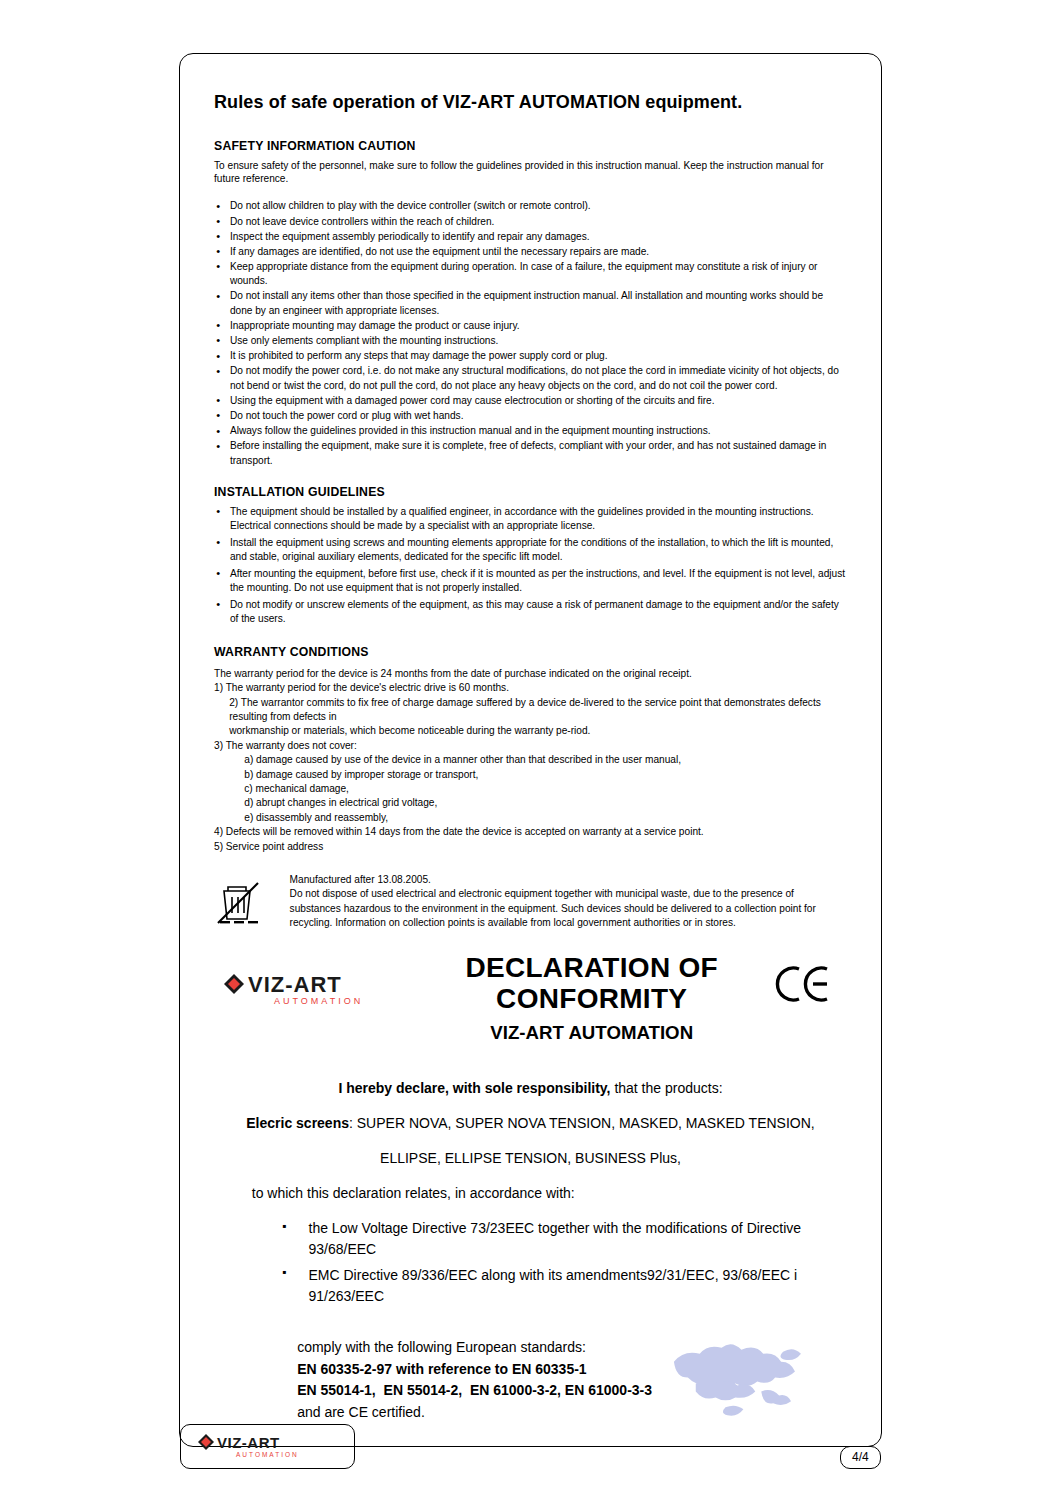Rules of safe operation of VIZ-ART AUTOMATION equipment.
SAFETY INFORMATION CAUTION
To ensure safety of the personnel, make sure to follow the guidelines provided in this instruction manual. Keep the instruction manual for future reference.
Do not allow children to play with the device controller (switch or remote control).
Do not leave device controllers within the reach of children.
Inspect the equipment assembly periodically to identify and repair any damages.
If any damages are identified, do not use the equipment until the necessary repairs are made.
Keep appropriate distance from the equipment during operation. In case of a failure, the equipment may constitute a risk of injury or wounds.
Do not install any items other than those specified in the equipment instruction manual. All installation and mounting works should be done by an engineer with appropriate licenses.
Inappropriate mounting may damage the product or cause injury.
Use only elements compliant with the mounting instructions.
It is prohibited to perform any steps that may damage the power supply cord or plug.
Do not modify the power cord, i.e. do not make any structural modifications, do not place the cord in immediate vicinity of hot objects, do not bend or twist the cord, do not pull the cord, do not place any heavy objects on the cord, and do not coil the power cord.
Using the equipment with a damaged power cord may cause electrocution or shorting of the circuits and fire.
Do not touch the power cord or plug with wet hands.
Always follow the guidelines provided in this instruction manual and in the equipment mounting instructions.
Before installing the equipment, make sure it is complete, free of defects, compliant with your order, and has not sustained damage in transport.
INSTALLATION GUIDELINES
The equipment should be installed by a qualified engineer, in accordance with the guidelines provided in the mounting instructions. Electrical connections should be made by a specialist with an appropriate license.
Install the equipment using screws and mounting elements appropriate for the conditions of the installation, to which the lift is mounted, and stable, original auxiliary elements, dedicated for the specific lift model.
After mounting the equipment, before first use, check if it is mounted as per the instructions, and level. If the equipment is not level, adjust the mounting. Do not use equipment that is not properly installed.
Do not modify or unscrew elements of the equipment, as this may cause a risk of permanent damage to the equipment and/or the safety of the users.
WARRANTY CONDITIONS
The warranty period for the device is 24 months from the date of purchase indicated on the original receipt.
1) The warranty period for the device's electric drive is 60 months.
2) The warrantor commits to fix free of charge damage suffered by a device de-livered to the service point that demonstrates defects resulting from defects in
workmanship or materials, which become noticeable during the warranty pe-riod.
3) The warranty does not cover:
a) damage caused by use of the device in a manner other than that described in the user manual,
b) damage caused by improper storage or transport,
c) mechanical damage,
d) abrupt changes in electrical grid voltage,
e) disassembly and reassembly,
4) Defects will be removed within 14 days from the date the device is accepted on warranty at a service point.
5) Service point address
Manufactured after 13.08.2005.
Do not dispose of used electrical and electronic equipment together with municipal waste, due to the presence of substances hazardous to the environment in the equipment. Such devices should be delivered to a collection point for recycling. Information on collection points is available from local government authorities or in stores.
VIZ-ART AUTOMATION
DECLARATION OF CONFORMITY
VIZ-ART AUTOMATION
I hereby declare, with sole responsibility, that the products:
Elecric screens: SUPER NOVA, SUPER NOVA TENSION, MASKED, MASKED TENSION,
ELLIPSE, ELLIPSE TENSION, BUSINESS Plus,
to which this declaration relates, in accordance with:
the Low Voltage Directive 73/23EEC together with the modifications of Directive 93/68/EEC
EMC Directive 89/336/EEC along with its amendments92/31/EEC, 93/68/EEC i 91/263/EEC
comply with the following European standards:
EN 60335-2-97 with reference to EN 60335-1
EN 55014-1, EN 55014-2, EN 61000-3-2, EN 61000-3-3
and are CE certified.
VIZ-ART AUTOMATION
4/4